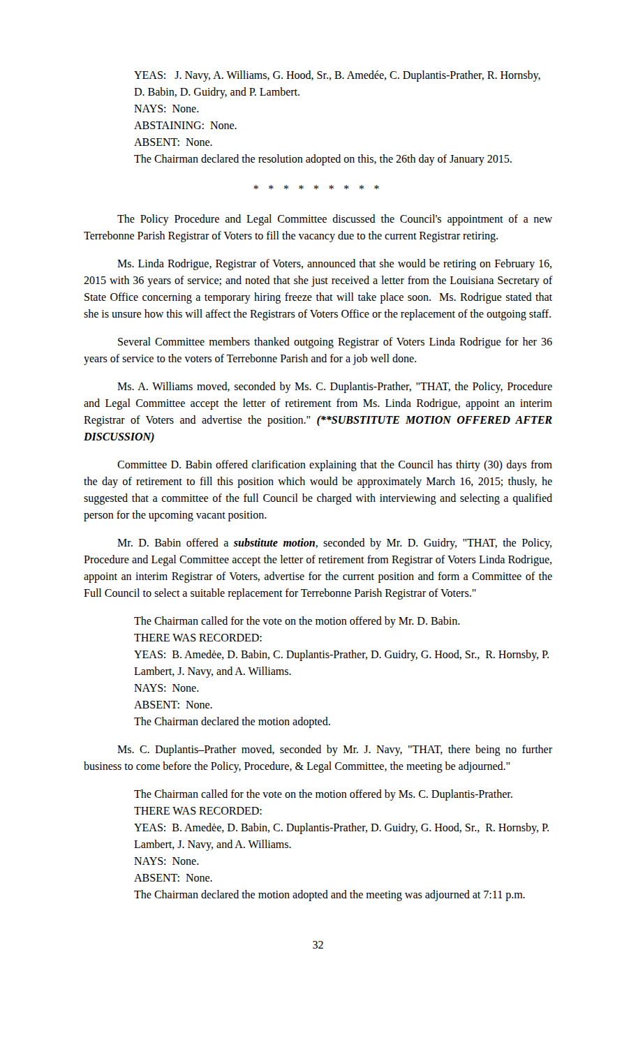YEAS: J. Navy, A. Williams, G. Hood, Sr., B. Amedée, C. Duplantis-Prather, R. Hornsby, D. Babin, D. Guidry, and P. Lambert.
NAYS: None.
ABSTAINING: None.
ABSENT: None.
The Chairman declared the resolution adopted on this, the 26th day of January 2015.
* * * * * * * * *
The Policy Procedure and Legal Committee discussed the Council's appointment of a new Terrebonne Parish Registrar of Voters to fill the vacancy due to the current Registrar retiring.
Ms. Linda Rodrigue, Registrar of Voters, announced that she would be retiring on February 16, 2015 with 36 years of service; and noted that she just received a letter from the Louisiana Secretary of State Office concerning a temporary hiring freeze that will take place soon. Ms. Rodrigue stated that she is unsure how this will affect the Registrars of Voters Office or the replacement of the outgoing staff.
Several Committee members thanked outgoing Registrar of Voters Linda Rodrigue for her 36 years of service to the voters of Terrebonne Parish and for a job well done.
Ms. A. Williams moved, seconded by Ms. C. Duplantis-Prather, "THAT, the Policy, Procedure and Legal Committee accept the letter of retirement from Ms. Linda Rodrigue, appoint an interim Registrar of Voters and advertise the position." (**SUBSTITUTE MOTION OFFERED AFTER DISCUSSION)
Committee D. Babin offered clarification explaining that the Council has thirty (30) days from the day of retirement to fill this position which would be approximately March 16, 2015; thusly, he suggested that a committee of the full Council be charged with interviewing and selecting a qualified person for the upcoming vacant position.
Mr. D. Babin offered a substitute motion, seconded by Mr. D. Guidry, "THAT, the Policy, Procedure and Legal Committee accept the letter of retirement from Registrar of Voters Linda Rodrigue, appoint an interim Registrar of Voters, advertise for the current position and form a Committee of the Full Council to select a suitable replacement for Terrebonne Parish Registrar of Voters."
The Chairman called for the vote on the motion offered by Mr. D. Babin.
THERE WAS RECORDED:
YEAS: B. Amedėe, D. Babin, C. Duplantis-Prather, D. Guidry, G. Hood, Sr., R. Hornsby, P. Lambert, J. Navy, and A. Williams.
NAYS: None.
ABSENT: None.
The Chairman declared the motion adopted.
Ms. C. Duplantis–Prather moved, seconded by Mr. J. Navy, "THAT, there being no further business to come before the Policy, Procedure, & Legal Committee, the meeting be adjourned."
The Chairman called for the vote on the motion offered by Ms. C. Duplantis-Prather.
THERE WAS RECORDED:
YEAS: B. Amedėe, D. Babin, C. Duplantis-Prather, D. Guidry, G. Hood, Sr., R. Hornsby, P. Lambert, J. Navy, and A. Williams.
NAYS: None.
ABSENT: None.
The Chairman declared the motion adopted and the meeting was adjourned at 7:11 p.m.
32